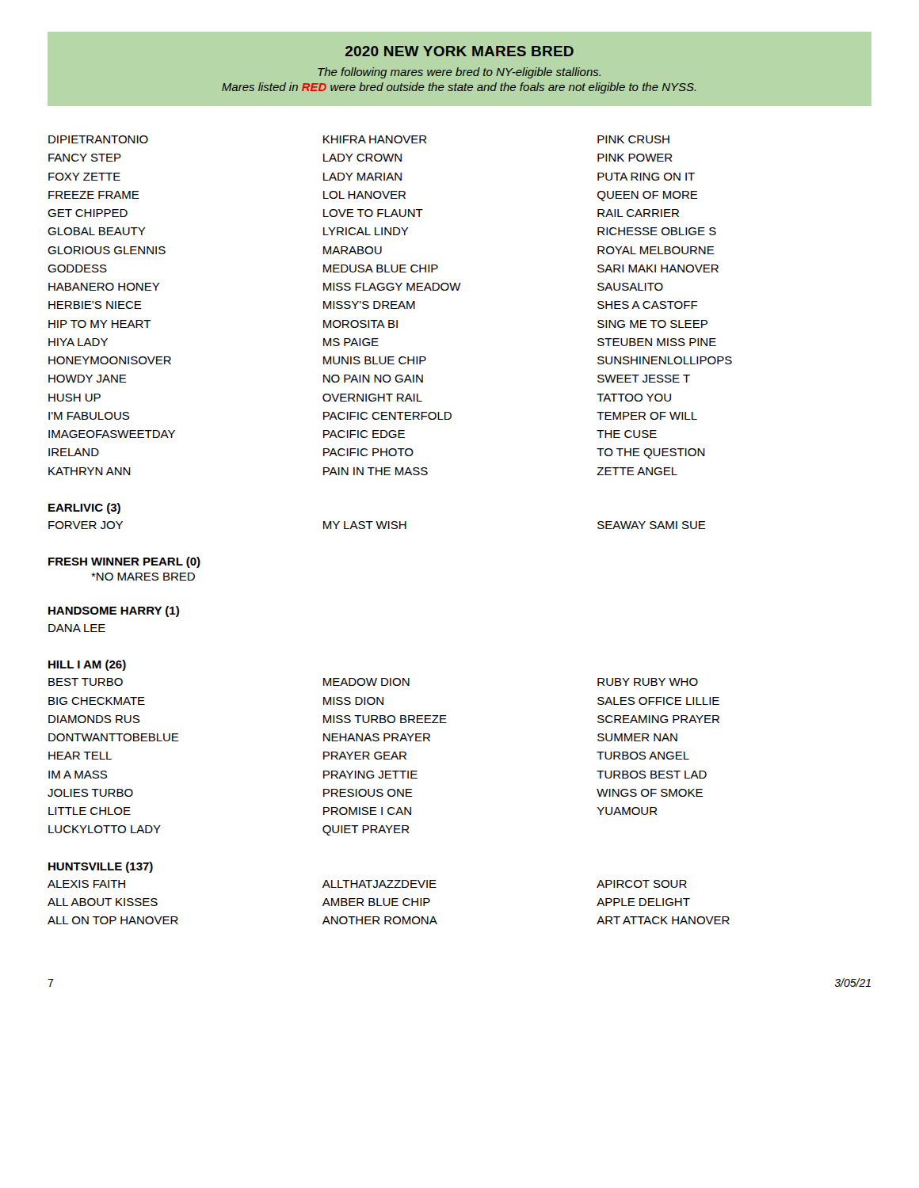2020 NEW YORK MARES BRED
The following mares were bred to NY-eligible stallions.
Mares listed in RED were bred outside the state and the foals are not eligible to the NYSS.
| DIPIETRANTONIO | KHIFRA HANOVER | PINK CRUSH |
| FANCY STEP | LADY CROWN | PINK POWER |
| FOXY ZETTE | LADY MARIAN | PUTA RING ON IT |
| FREEZE FRAME | LOL HANOVER | QUEEN OF MORE |
| GET CHIPPED | LOVE TO FLAUNT | RAIL CARRIER |
| GLOBAL BEAUTY | LYRICAL LINDY | RICHESSE OBLIGE S |
| GLORIOUS GLENNIS | MARABOU | ROYAL MELBOURNE |
| GODDESS | MEDUSA BLUE CHIP | SARI MAKI HANOVER |
| HABANERO HONEY | MISS FLAGGY MEADOW | SAUSALITO |
| HERBIE'S NIECE | MISSY'S DREAM | SHES A CASTOFF |
| HIP TO MY HEART | MOROSITA BI | SING ME TO SLEEP |
| HIYA LADY | MS PAIGE | STEUBEN MISS PINE |
| HONEYMOONISOVER | MUNIS BLUE CHIP | SUNSHINENLOLLIPOPS |
| HOWDY JANE | NO PAIN NO GAIN | SWEET JESSE T |
| HUSH UP | OVERNIGHT RAIL | TATTOO YOU |
| I'M FABULOUS | PACIFIC CENTERFOLD | TEMPER OF WILL |
| IMAGEOFASWEETDAY | PACIFIC EDGE | THE CUSE |
| IRELAND | PACIFIC PHOTO | TO THE QUESTION |
| KATHRYN ANN | PAIN IN THE MASS | ZETTE ANGEL |
EARLIVIC (3)
| FORVER JOY | MY LAST WISH | SEAWAY SAMI SUE |
FRESH WINNER PEARL (0)
*NO MARES BRED
HANDSOME HARRY (1)
| DANA LEE | | |
HILL I AM (26)
| BEST TURBO | MEADOW DION | RUBY RUBY WHO |
| BIG CHECKMATE | MISS DION | SALES OFFICE LILLIE |
| DIAMONDS RUS | MISS TURBO BREEZE | SCREAMING PRAYER |
| DONTWANTTOBEBLUE | NEHANAS PRAYER | SUMMER NAN |
| HEAR TELL | PRAYER GEAR | TURBOS ANGEL |
| IM A MASS | PRAYING JETTIE | TURBOS BEST LAD |
| JOLIES TURBO | PRESIOUS ONE | WINGS OF SMOKE |
| LITTLE CHLOE | PROMISE I CAN | YUAMOUR |
| LUCKYLOTTO LADY | QUIET PRAYER | |
HUNTSVILLE (137)
| ALEXIS FAITH | ALLTHATJAZZDEVIE | APIRCOT SOUR |
| ALL ABOUT KISSES | AMBER BLUE CHIP | APPLE DELIGHT |
| ALL ON TOP HANOVER | ANOTHER ROMONA | ART ATTACK HANOVER |
7
3/05/21